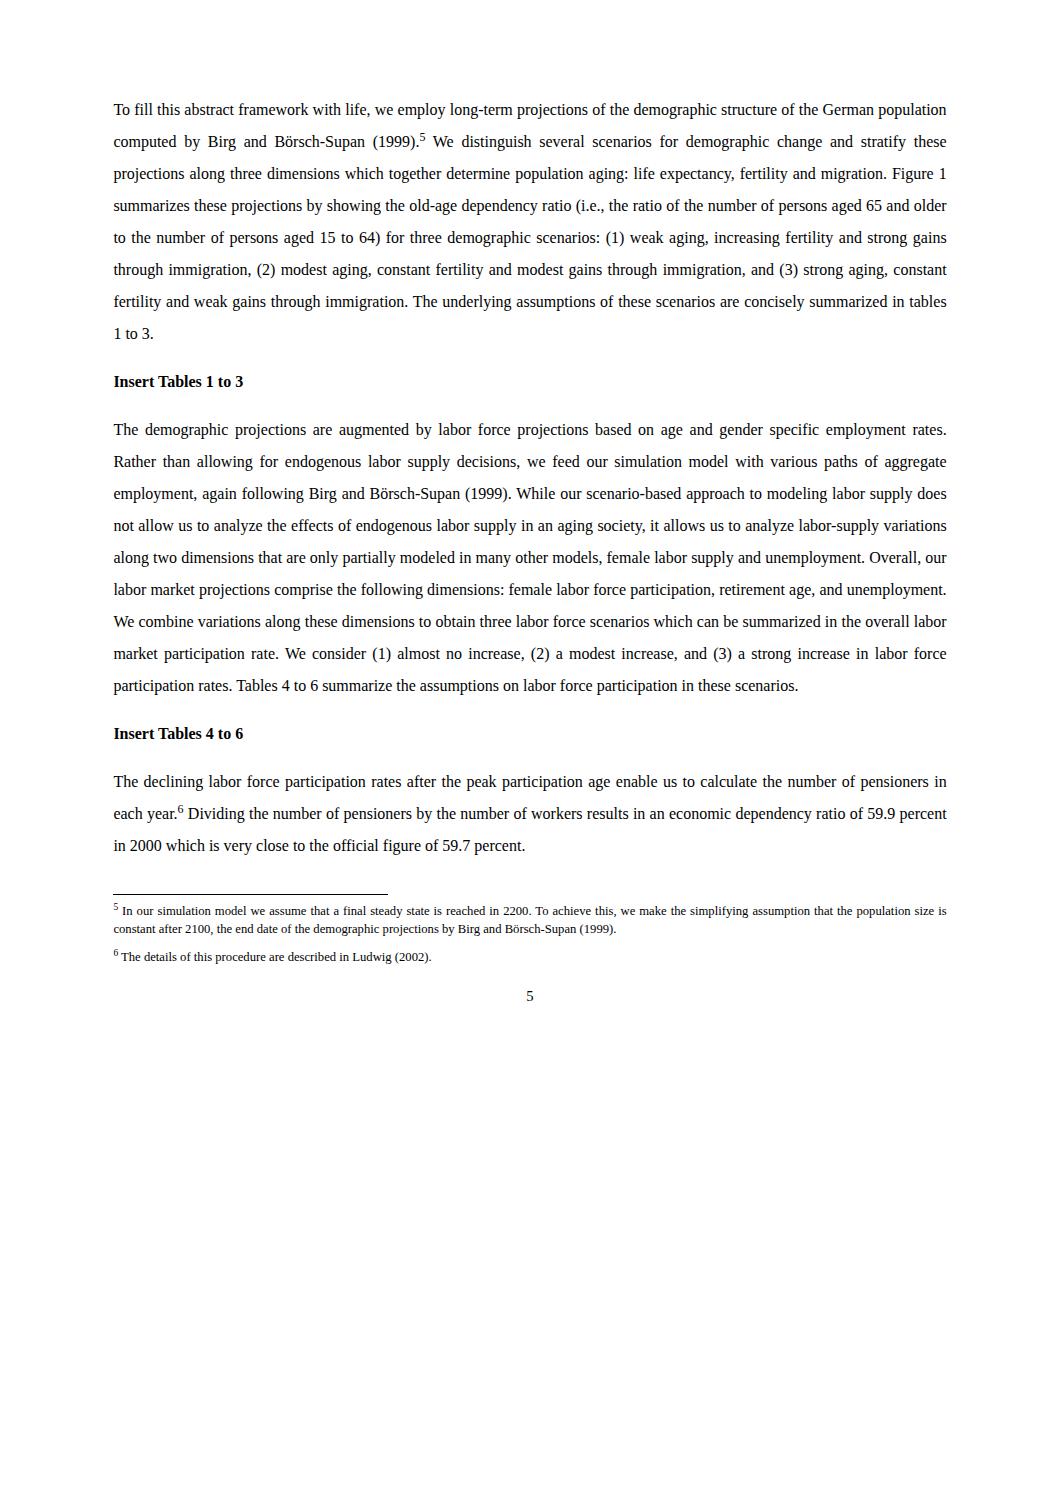To fill this abstract framework with life, we employ long-term projections of the demographic structure of the German population computed by Birg and Börsch-Supan (1999).5 We distinguish several scenarios for demographic change and stratify these projections along three dimensions which together determine population aging: life expectancy, fertility and migration. Figure 1 summarizes these projections by showing the old-age dependency ratio (i.e., the ratio of the number of persons aged 65 and older to the number of persons aged 15 to 64) for three demographic scenarios: (1) weak aging, increasing fertility and strong gains through immigration, (2) modest aging, constant fertility and modest gains through immigration, and (3) strong aging, constant fertility and weak gains through immigration. The underlying assumptions of these scenarios are concisely summarized in tables 1 to 3.
Insert Tables 1 to 3
The demographic projections are augmented by labor force projections based on age and gender specific employment rates. Rather than allowing for endogenous labor supply decisions, we feed our simulation model with various paths of aggregate employment, again following Birg and Börsch-Supan (1999). While our scenario-based approach to modeling labor supply does not allow us to analyze the effects of endogenous labor supply in an aging society, it allows us to analyze labor-supply variations along two dimensions that are only partially modeled in many other models, female labor supply and unemployment. Overall, our labor market projections comprise the following dimensions: female labor force participation, retirement age, and unemployment. We combine variations along these dimensions to obtain three labor force scenarios which can be summarized in the overall labor market participation rate. We consider (1) almost no increase, (2) a modest increase, and (3) a strong increase in labor force participation rates. Tables 4 to 6 summarize the assumptions on labor force participation in these scenarios.
Insert Tables 4 to 6
The declining labor force participation rates after the peak participation age enable us to calculate the number of pensioners in each year.6 Dividing the number of pensioners by the number of workers results in an economic dependency ratio of 59.9 percent in 2000 which is very close to the official figure of 59.7 percent.
5 In our simulation model we assume that a final steady state is reached in 2200. To achieve this, we make the simplifying assumption that the population size is constant after 2100, the end date of the demographic projections by Birg and Börsch-Supan (1999).
6 The details of this procedure are described in Ludwig (2002).
5